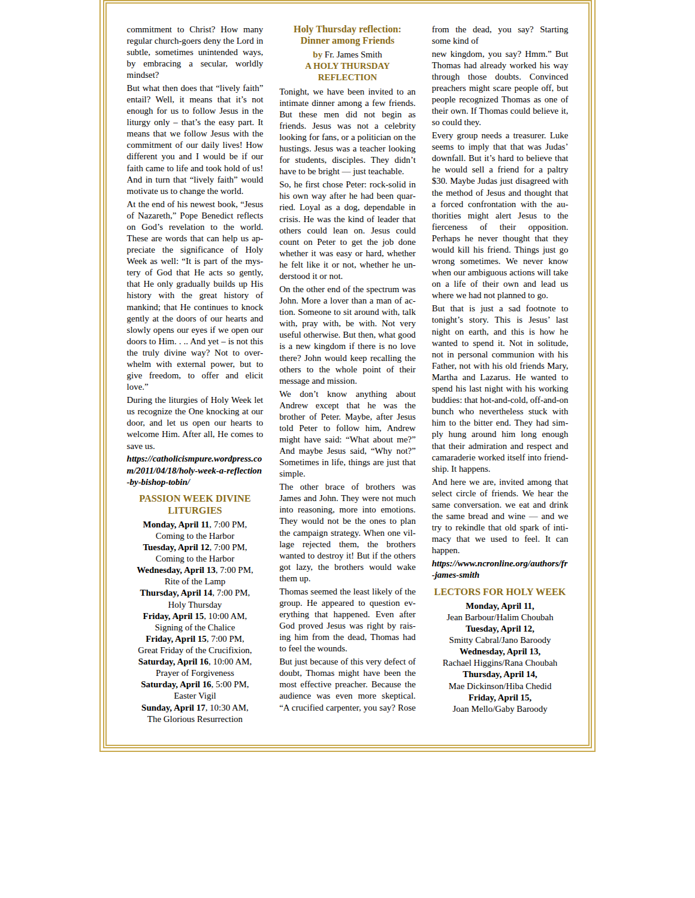commitment to Christ? How many regular church-goers deny the Lord in subtle, sometimes unintended ways, by embracing a secular, worldly mindset?
But what then does that “lively faith” entail? Well, it means that it’s not enough for us to follow Jesus in the liturgy only – that’s the easy part. It means that we follow Jesus with the commitment of our daily lives! How different you and I would be if our faith came to life and took hold of us! And in turn that “lively faith” would motivate us to change the world.
At the end of his newest book, “Jesus of Nazareth,” Pope Benedict reflects on God’s revelation to the world. These are words that can help us appreciate the significance of Holy Week as well: “It is part of the mystery of God that He acts so gently, that He only gradually builds up His history with the great history of mankind; that He continues to knock gently at the doors of our hearts and slowly opens our eyes if we open our doors to Him. . .. And yet – is not this the truly divine way? Not to overwhelm with external power, but to give freedom, to offer and elicit love.”
During the liturgies of Holy Week let us recognize the One knocking at our door, and let us open our hearts to welcome Him. After all, He comes to save us.
https://catholicismpure.wordpress.com/2011/04/18/holy-week-a-reflection-by-bishop-tobin/
PASSION WEEK DIVINE LITURGIES
Monday, April 11, 7:00 PM,
Coming to the Harbor
Tuesday, April 12, 7:00 PM,
Coming to the Harbor
Wednesday, April 13, 7:00 PM,
Rite of the Lamp
Thursday, April 14, 7:00 PM,
Holy Thursday
Friday, April 15, 10:00 AM,
Signing of the Chalice
Friday, April 15, 7:00 PM,
Great Friday of the Crucifixion,
Saturday, April 16, 10:00 AM,
Prayer of Forgiveness
Saturday, April 16, 5:00 PM,
Easter Vigil
Sunday, April 17, 10:30 AM,
The Glorious Resurrection
Holy Thursday reflection: Dinner among Friends
by Fr. James Smith
A HOLY THURSDAY REFLECTION
Tonight, we have been invited to an intimate dinner among a few friends. But these men did not begin as friends. Jesus was not a celebrity looking for fans, or a politician on the hustings. Jesus was a teacher looking for students, disciples. They didn’t have to be bright — just teachable.
So, he first chose Peter: rock-solid in his own way after he had been quarried. Loyal as a dog, dependable in crisis. He was the kind of leader that others could lean on. Jesus could count on Peter to get the job done whether it was easy or hard, whether he felt like it or not, whether he understood it or not.
On the other end of the spectrum was John. More a lover than a man of action. Someone to sit around with, talk with, pray with, be with. Not very useful otherwise. But then, what good is a new kingdom if there is no love there? John would keep recalling the others to the whole point of their message and mission.
We don’t know anything about Andrew except that he was the brother of Peter. Maybe, after Jesus told Peter to follow him, Andrew might have said: “What about me?” And maybe Jesus said, “Why not?” Sometimes in life, things are just that simple.
The other brace of brothers was James and John. They were not much into reasoning, more into emotions. They would not be the ones to plan the campaign strategy. When one village rejected them, the brothers wanted to destroy it! But if the others got lazy, the brothers would wake them up.
Thomas seemed the least likely of the group. He appeared to question everything that happened. Even after God proved Jesus was right by raising him from the dead, Thomas had to feel the wounds.
But just because of this very defect of doubt, Thomas might have been the most effective preacher. Because the audience was even more skeptical. “A crucified carpenter, you say? Rose from the dead, you say? Starting some kind of
new kingdom, you say? Hmm.” But Thomas had already worked his way through those doubts. Convinced preachers might scare people off, but people recognized Thomas as one of their own. If Thomas could believe it, so could they.
Every group needs a treasurer. Luke seems to imply that that was Judas’ downfall. But it’s hard to believe that he would sell a friend for a paltry $30. Maybe Judas just disagreed with the method of Jesus and thought that a forced confrontation with the authorities might alert Jesus to the fierceness of their opposition. Perhaps he never thought that they would kill his friend. Things just go wrong sometimes. We never know when our ambiguous actions will take on a life of their own and lead us where we had not planned to go.
But that is just a sad footnote to tonight’s story. This is Jesus’ last night on earth, and this is how he wanted to spend it. Not in solitude, not in personal communion with his Father, not with his old friends Mary, Martha and Lazarus. He wanted to spend his last night with his working buddies: that hot-and-cold, off-and-on bunch who nevertheless stuck with him to the bitter end. They had simply hung around him long enough that their admiration and respect and camaraderie worked itself into friendship. It happens.
And here we are, invited among that select circle of friends. We hear the same conversation. we eat and drink the same bread and wine — and we try to rekindle that old spark of intimacy that we used to feel. It can happen.
https://www.ncronline.org/authors/fr-james-smith
LECTORS FOR HOLY WEEK
Monday, April 11,
Jean Barbour/Halim Choubah
Tuesday, April 12,
Smitty Cabral/Jano Baroody
Wednesday, April 13,
Rachael Higgins/Rana Choubah
Thursday, April 14,
Mae Dickinson/Hiba Chedid
Friday, April 15,
Joan Mello/Gaby Baroody